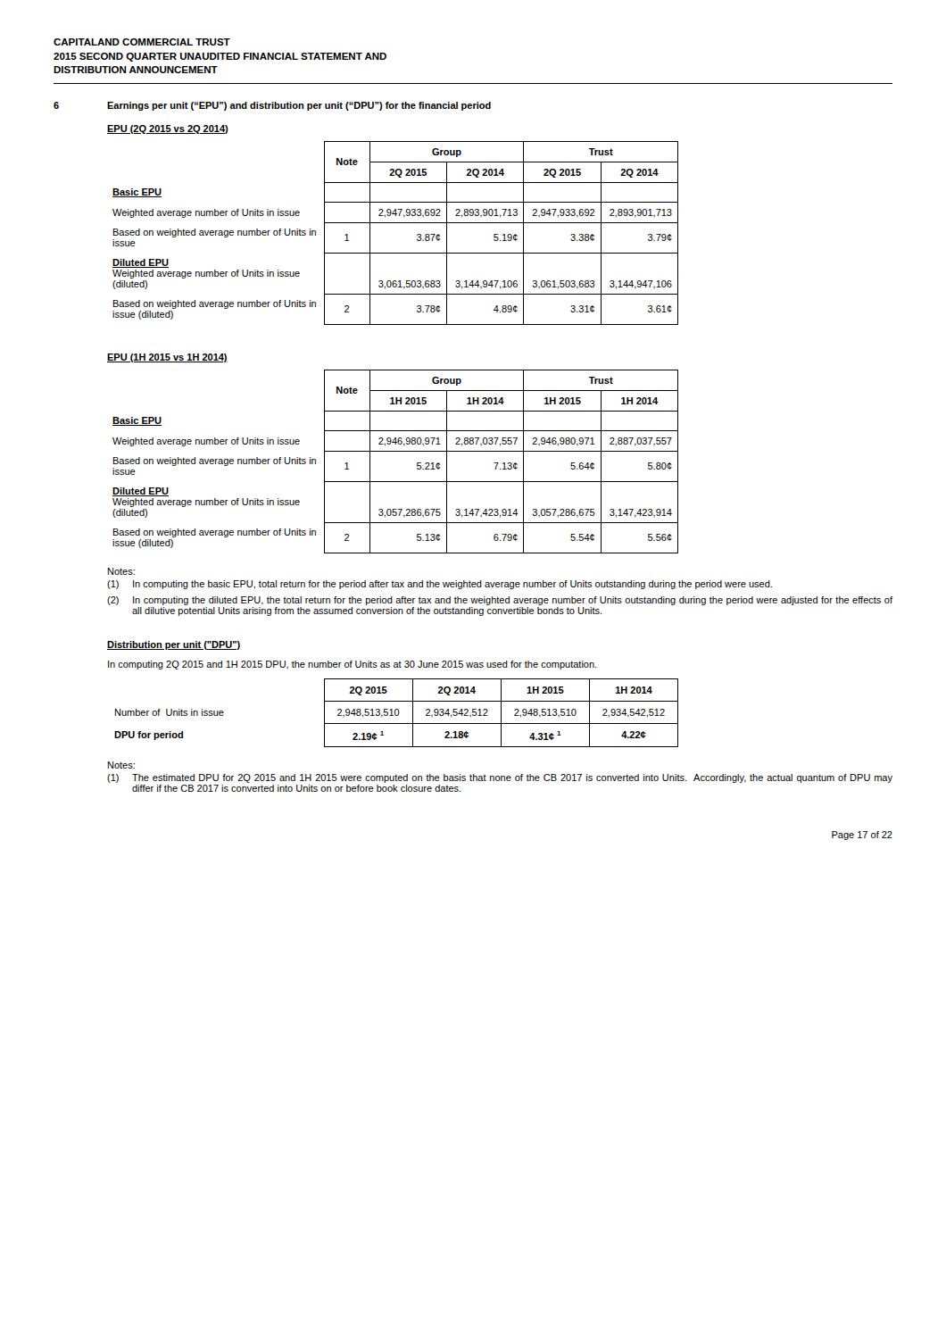CAPITALAND COMMERCIAL TRUST
2015 SECOND QUARTER UNAUDITED FINANCIAL STATEMENT AND
DISTRIBUTION ANNOUNCEMENT
6
Earnings per unit (“EPU”) and distribution per unit (“DPU”) for the financial period
EPU (2Q 2015 vs 2Q 2014)
| | Note | Group | Trust |
| | 2Q 2015 | 2Q 2014 | 2Q 2015 | 2Q 2014 |
| Basic EPU | | | | | |
| Weighted average number of Units in issue | | 2,947,933,692 | 2,893,901,713 | 2,947,933,692 | 2,893,901,713 |
| Based on weighted average number of Units in issue | 1 | 3.87¢ | 5.19¢ | 3.38¢ | 3.79¢ |
| Diluted EPU Weighted average number of Units in issue (diluted) | | 3,061,503,683 | 3,144,947,106 | 3,061,503,683 | 3,144,947,106 |
| Based on weighted average number of Units in issue (diluted) | 2 | 3.78¢ | 4.89¢ | 3.31¢ | 3.61¢ |
EPU (1H 2015 vs 1H 2014)
| | Note | Group | Trust |
| | 1H 2015 | 1H 2014 | 1H 2015 | 1H 2014 |
| Basic EPU | | | | | |
| Weighted average number of Units in issue | | 2,946,980,971 | 2,887,037,557 | 2,946,980,971 | 2,887,037,557 |
| Based on weighted average number of Units in issue | 1 | 5.21¢ | 7.13¢ | 5.64¢ | 5.80¢ |
| Diluted EPU Weighted average number of Units in issue (diluted) | | 3,057,286,675 | 3,147,423,914 | 3,057,286,675 | 3,147,423,914 |
| Based on weighted average number of Units in issue (diluted) | 2 | 5.13¢ | 6.79¢ | 5.54¢ | 5.56¢ |
Notes:
(1) In computing the basic EPU, total return for the period after tax and the weighted average number of Units outstanding during the period were used.
(2) In computing the diluted EPU, the total return for the period after tax and the weighted average number of Units outstanding during the period were adjusted for the effects of all dilutive potential Units arising from the assumed conversion of the outstanding convertible bonds to Units.
Distribution per unit ("DPU")
In computing 2Q 2015 and 1H 2015 DPU, the number of Units as at 30 June 2015 was used for the computation.
| | 2Q 2015 | 2Q 2014 | 1H 2015 | 1H 2014 |
| Number of Units in issue | 2,948,513,510 | 2,934,542,512 | 2,948,513,510 | 2,934,542,512 |
| DPU for period | 2.19¢ 1 | 2.18¢ | 4.31¢ 1 | 4.22¢ |
Notes:
(1) The estimated DPU for 2Q 2015 and 1H 2015 were computed on the basis that none of the CB 2017 is converted into Units. Accordingly, the actual quantum of DPU may differ if the CB 2017 is converted into Units on or before book closure dates.
Page 17 of 22